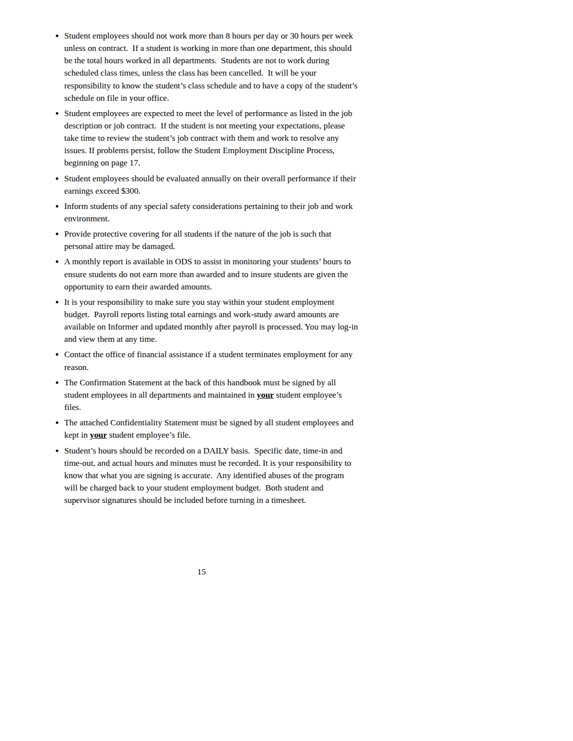Student employees should not work more than 8 hours per day or 30 hours per week unless on contract. If a student is working in more than one department, this should be the total hours worked in all departments. Students are not to work during scheduled class times, unless the class has been cancelled. It will be your responsibility to know the student’s class schedule and to have a copy of the student’s schedule on file in your office.
Student employees are expected to meet the level of performance as listed in the job description or job contract. If the student is not meeting your expectations, please take time to review the student’s job contract with them and work to resolve any issues. If problems persist, follow the Student Employment Discipline Process, beginning on page 17.
Student employees should be evaluated annually on their overall performance if their earnings exceed $300.
Inform students of any special safety considerations pertaining to their job and work environment.
Provide protective covering for all students if the nature of the job is such that personal attire may be damaged.
A monthly report is available in ODS to assist in monitoring your students’ hours to ensure students do not earn more than awarded and to insure students are given the opportunity to earn their awarded amounts.
It is your responsibility to make sure you stay within your student employment budget. Payroll reports listing total earnings and work-study award amounts are available on Informer and updated monthly after payroll is processed. You may log-in and view them at any time.
Contact the office of financial assistance if a student terminates employment for any reason.
The Confirmation Statement at the back of this handbook must be signed by all student employees in all departments and maintained in your student employee’s files.
The attached Confidentiality Statement must be signed by all student employees and kept in your student employee’s file.
Student’s hours should be recorded on a DAILY basis. Specific date, time-in and time-out, and actual hours and minutes must be recorded. It is your responsibility to know that what you are signing is accurate. Any identified abuses of the program will be charged back to your student employment budget. Both student and supervisor signatures should be included before turning in a timesheet.
15